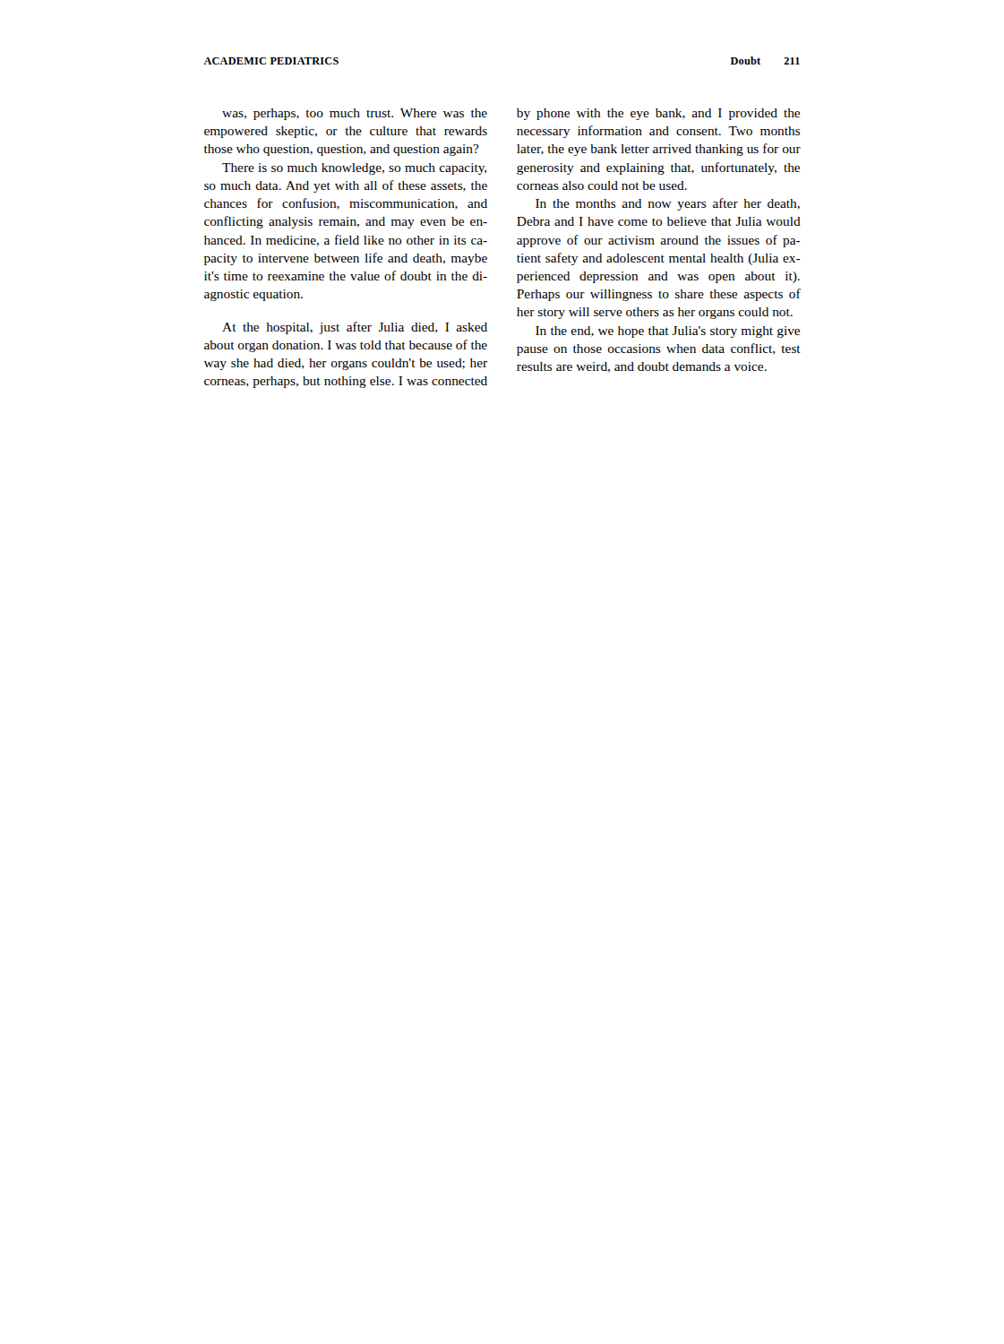Academic Pediatrics Doubt 211
was, perhaps, too much trust. Where was the empowered skeptic, or the culture that rewards those who question, question, and question again?
There is so much knowledge, so much capacity, so much data. And yet with all of these assets, the chances for confusion, miscommunication, and conflicting analysis remain, and may even be enhanced. In medicine, a field like no other in its capacity to intervene between life and death, maybe it's time to reexamine the value of doubt in the diagnostic equation.
At the hospital, just after Julia died, I asked about organ donation. I was told that because of the way she had died, her organs couldn't be used; her corneas, perhaps, but nothing else. I was connected by phone with the eye bank, and I provided the necessary information and consent. Two months later, the eye bank letter arrived thanking us for our generosity and explaining that, unfortunately, the corneas also could not be used.
In the months and now years after her death, Debra and I have come to believe that Julia would approve of our activism around the issues of patient safety and adolescent mental health (Julia experienced depression and was open about it). Perhaps our willingness to share these aspects of her story will serve others as her organs could not.
In the end, we hope that Julia's story might give pause on those occasions when data conflict, test results are weird, and doubt demands a voice.